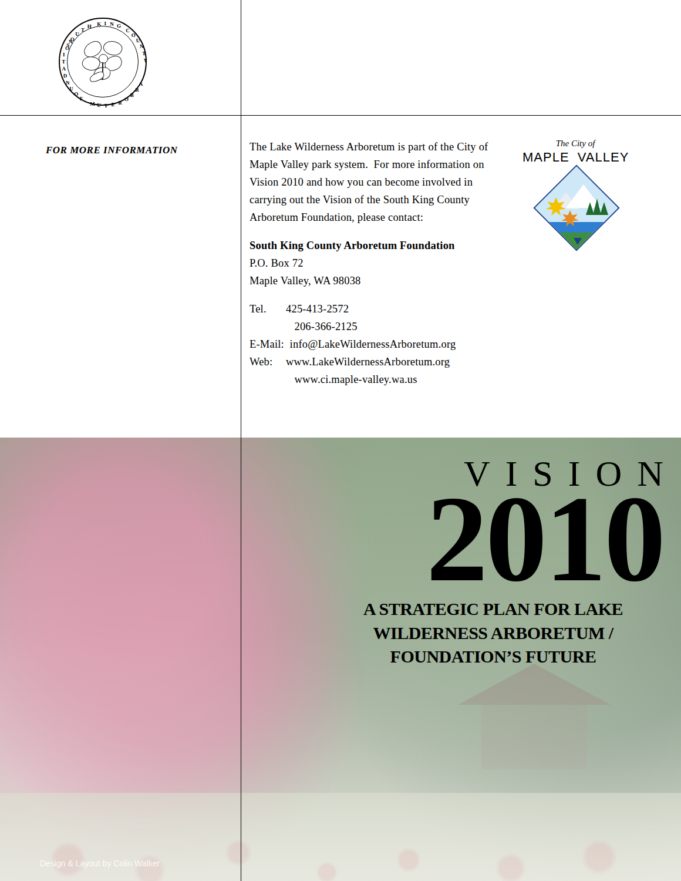S O U T H K I N G C O U N T Y A R B O R E T U M F O U N D A T I O N
FOR MORE INFORMATION
The Lake Wilderness Arboretum is part of the City of Maple Valley park system. For more information on Vision 2010 and how you can become involved in carrying out the Vision of the South King County Arboretum Foundation, please contact:
South King County Arboretum Foundation
P.O. Box 72
Maple Valley, WA 98038
Tel. 425-413-2572
206-366-2125
E-Mail: info@LakeWildernessArboretum.org
Web: www.LakeWildernessArboretum.org
www.ci.maple-valley.wa.us
The City of
MAPLE VALLEY
VISION
2010
A STRATEGIC PLAN FOR LAKE WILDERNESS ARBORETUM / FOUNDATION’S FUTURE
Design & Layout by Colin Walker